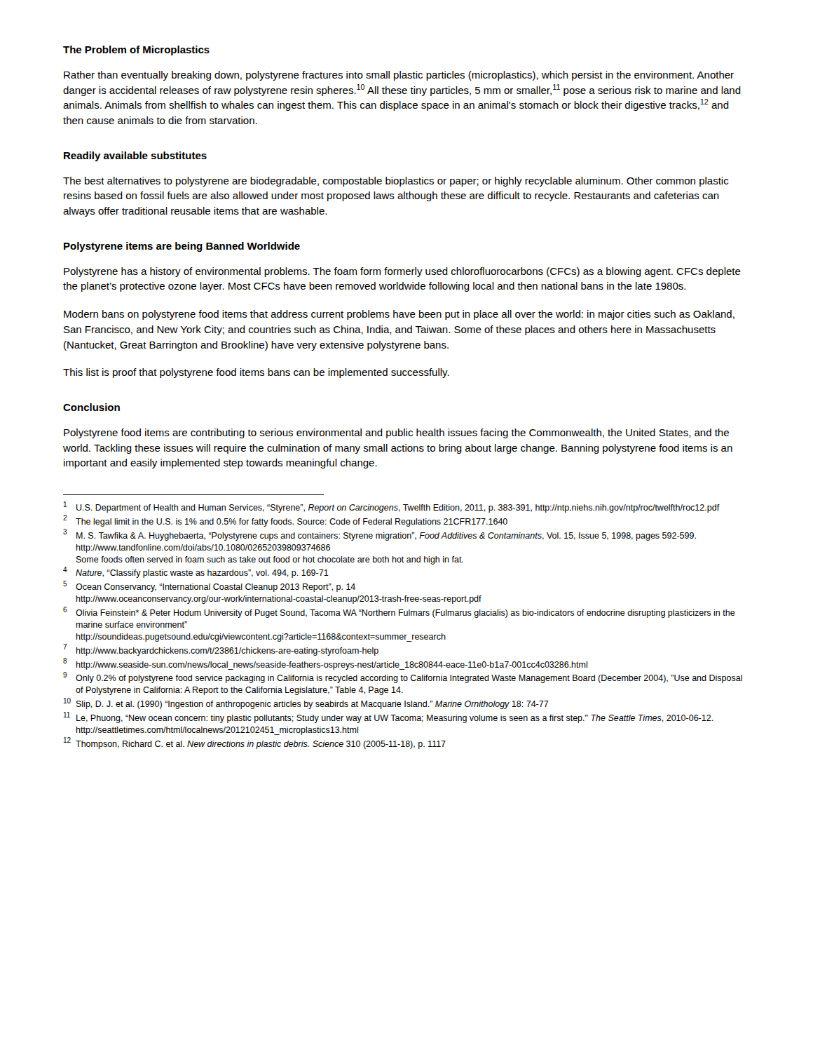The Problem of Microplastics
Rather than eventually breaking down, polystyrene fractures into small plastic particles (microplastics), which persist in the environment. Another danger is accidental releases of raw polystyrene resin spheres.10 All these tiny particles, 5 mm or smaller,11 pose a serious risk to marine and land animals. Animals from shellfish to whales can ingest them. This can displace space in an animal's stomach or block their digestive tracks,12 and then cause animals to die from starvation.
Readily available substitutes
The best alternatives to polystyrene are biodegradable, compostable bioplastics or paper; or highly recyclable aluminum. Other common plastic resins based on fossil fuels are also allowed under most proposed laws although these are difficult to recycle. Restaurants and cafeterias can always offer traditional reusable items that are washable.
Polystyrene items are being Banned Worldwide
Polystyrene has a history of environmental problems. The foam form formerly used chlorofluorocarbons (CFCs) as a blowing agent. CFCs deplete the planet’s protective ozone layer. Most CFCs have been removed worldwide following local and then national bans in the late 1980s.
Modern bans on polystyrene food items that address current problems have been put in place all over the world: in major cities such as Oakland, San Francisco, and New York City; and countries such as China, India, and Taiwan. Some of these places and others here in Massachusetts (Nantucket, Great Barrington and Brookline) have very extensive polystyrene bans.
This list is proof that polystyrene food items bans can be implemented successfully.
Conclusion
Polystyrene food items are contributing to serious environmental and public health issues facing the Commonwealth, the United States, and the world. Tackling these issues will require the culmination of many small actions to bring about large change. Banning polystyrene food items is an important and easily implemented step towards meaningful change.
1 U.S. Department of Health and Human Services, “Styrene”, Report on Carcinogens, Twelfth Edition, 2011, p. 383-391, http://ntp.niehs.nih.gov/ntp/roc/twelfth/roc12.pdf
2 The legal limit in the U.S. is 1% and 0.5% for fatty foods. Source: Code of Federal Regulations 21CFR177.1640
3 M. S. Tawfika & A. Huyghebaerta, “Polystyrene cups and containers: Styrene migration”, Food Additives & Contaminants, Vol. 15, Issue 5, 1998, pages 592-599.
http://www.tandfonline.com/doi/abs/10.1080/02652039809374686
Some foods often served in foam such as take out food or hot chocolate are both hot and high in fat.
4 Nature, “Classify plastic waste as hazardous”, vol. 494, p. 169-71
5 Ocean Conservancy, “International Coastal Cleanup 2013 Report”, p. 14
http://www.oceanconservancy.org/our-work/international-coastal-cleanup/2013-trash-free-seas-report.pdf
6 Olivia Feinstein* & Peter Hodum University of Puget Sound, Tacoma WA “Northern Fulmars (Fulmarus glacialis) as bio-indicators of endocrine disrupting plasticizers in the marine surface environment”
http://soundideas.pugetsound.edu/cgi/viewcontent.cgi?article=1168&context=summer_research
7 http://www.backyardchickens.com/t/23861/chickens-are-eating-styrofoam-help
8 http://www.seaside-sun.com/news/local_news/seaside-feathers-ospreys-nest/article_18c80844-eace-11e0-b1a7-001cc4c03286.html
9 Only 0.2% of polystyrene food service packaging in California is recycled according to California Integrated Waste Management Board (December 2004), ”Use and Disposal of Polystyrene in California: A Report to the California Legislature,” Table 4, Page 14.
10 Slip, D. J. et al. (1990) “Ingestion of anthropogenic articles by seabirds at Macquarie Island.” Marine Ornithology 18: 74-77
11 Le, Phuong, “New ocean concern: tiny plastic pollutants; Study under way at UW Tacoma; Measuring volume is seen as a first step." The Seattle Times, 2010-06-12.
http://seattletimes.com/html/localnews/2012102451_microplastics13.html
12 Thompson, Richard C. et al. New directions in plastic debris. Science 310 (2005-11-18), p. 1117